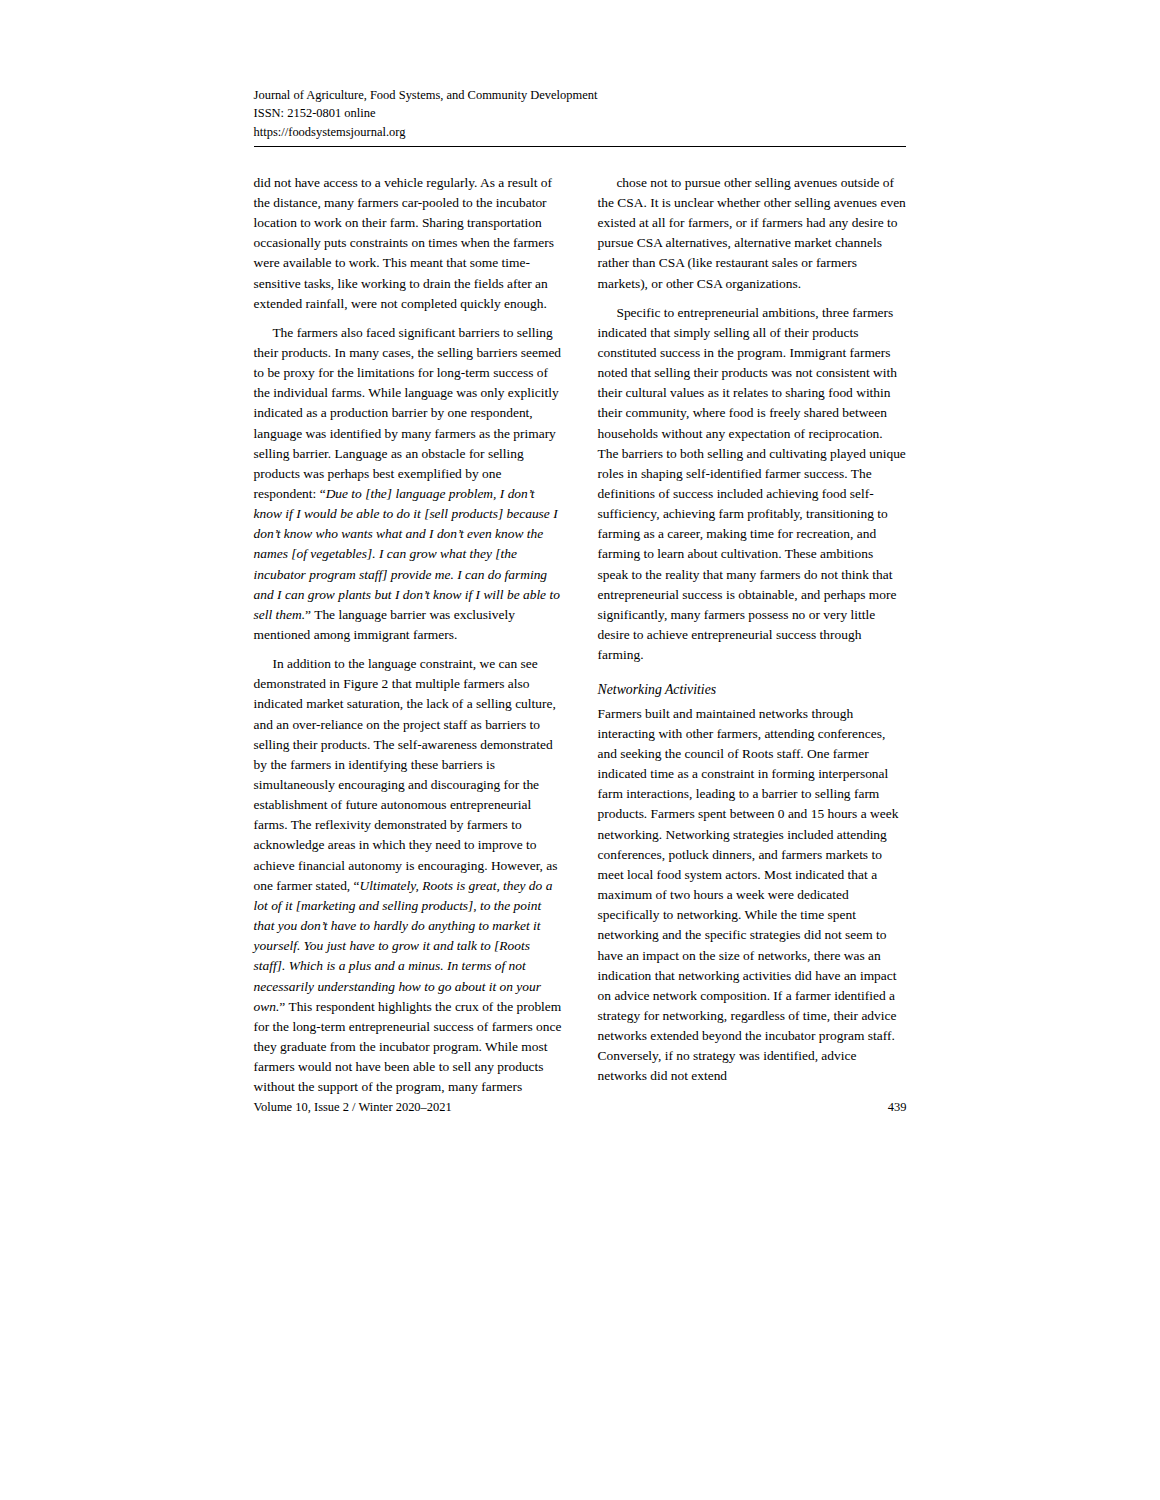Journal of Agriculture, Food Systems, and Community Development
ISSN: 2152-0801 online
https://foodsystemsjournal.org
did not have access to a vehicle regularly. As a result of the distance, many farmers car-pooled to the incubator location to work on their farm. Sharing transportation occasionally puts constraints on times when the farmers were available to work. This meant that some time-sensitive tasks, like working to drain the fields after an extended rainfall, were not completed quickly enough.
The farmers also faced significant barriers to selling their products. In many cases, the selling barriers seemed to be proxy for the limitations for long-term success of the individual farms. While language was only explicitly indicated as a production barrier by one respondent, language was identified by many farmers as the primary selling barrier. Language as an obstacle for selling products was perhaps best exemplified by one respondent: “Due to [the] language problem, I don’t know if I would be able to do it [sell products] because I don’t know who wants what and I don’t even know the names [of vegetables]. I can grow what they [the incubator program staff] provide me. I can do farming and I can grow plants but I don’t know if I will be able to sell them.” The language barrier was exclusively mentioned among immigrant farmers.
In addition to the language constraint, we can see demonstrated in Figure 2 that multiple farmers also indicated market saturation, the lack of a selling culture, and an over-reliance on the project staff as barriers to selling their products. The self-awareness demonstrated by the farmers in identifying these barriers is simultaneously encouraging and discouraging for the establishment of future autonomous entrepreneurial farms. The reflexivity demonstrated by farmers to acknowledge areas in which they need to improve to achieve financial autonomy is encouraging. However, as one farmer stated, “Ultimately, Roots is great, they do a lot of it [marketing and selling products], to the point that you don’t have to hardly do anything to market it yourself. You just have to grow it and talk to [Roots staff]. Which is a plus and a minus. In terms of not necessarily understanding how to go about it on your own.” This respondent highlights the crux of the problem for the long-term entrepreneurial success of farmers once they graduate from the incubator program. While most farmers would not have been able to sell any products without the support of the program, many farmers
chose not to pursue other selling avenues outside of the CSA. It is unclear whether other selling avenues even existed at all for farmers, or if farmers had any desire to pursue CSA alternatives, alternative market channels rather than CSA (like restaurant sales or farmers markets), or other CSA organizations.
Specific to entrepreneurial ambitions, three farmers indicated that simply selling all of their products constituted success in the program. Immigrant farmers noted that selling their products was not consistent with their cultural values as it relates to sharing food within their community, where food is freely shared between households without any expectation of reciprocation. The barriers to both selling and cultivating played unique roles in shaping self-identified farmer success. The definitions of success included achieving food self-sufficiency, achieving farm profitably, transitioning to farming as a career, making time for recreation, and farming to learn about cultivation. These ambitions speak to the reality that many farmers do not think that entrepreneurial success is obtainable, and perhaps more significantly, many farmers possess no or very little desire to achieve entrepreneurial success through farming.
Networking Activities
Farmers built and maintained networks through interacting with other farmers, attending conferences, and seeking the council of Roots staff. One farmer indicated time as a constraint in forming interpersonal farm interactions, leading to a barrier to selling farm products. Farmers spent between 0 and 15 hours a week networking. Networking strategies included attending conferences, potluck dinners, and farmers markets to meet local food system actors. Most indicated that a maximum of two hours a week were dedicated specifically to networking. While the time spent networking and the specific strategies did not seem to have an impact on the size of networks, there was an indication that networking activities did have an impact on advice network composition. If a farmer identified a strategy for networking, regardless of time, their advice networks extended beyond the incubator program staff. Conversely, if no strategy was identified, advice networks did not extend
Volume 10, Issue 2 / Winter 2020–2021 439